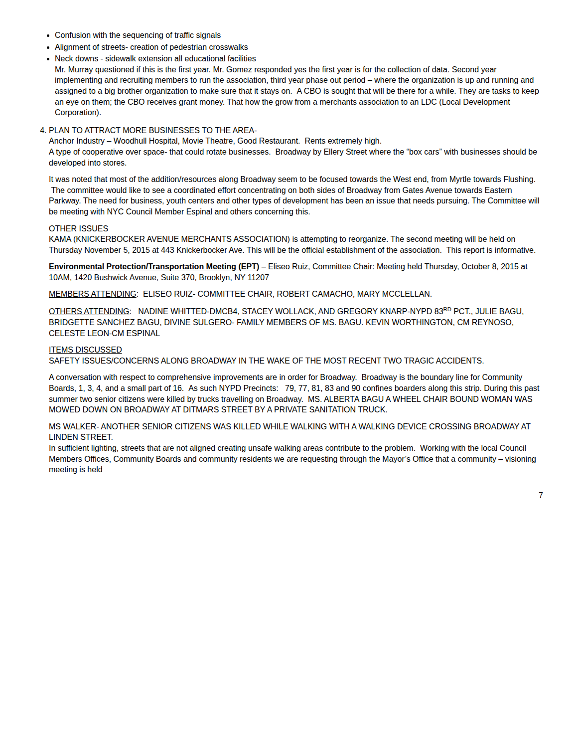Confusion with the sequencing of traffic signals
Alignment of streets- creation of pedestrian crosswalks
Neck downs - sidewalk extension all educational facilities
Mr. Murray questioned if this is the first year. Mr. Gomez responded yes the first year is for the collection of data. Second year implementing and recruiting members to run the association, third year phase out period – where the organization is up and running and assigned to a big brother organization to make sure that it stays on. A CBO is sought that will be there for a while. They are tasks to keep an eye on them; the CBO receives grant money. That how the grow from a merchants association to an LDC (Local Development Corporation).
PLAN TO ATTRACT MORE BUSINESSES TO THE AREA-
Anchor Industry – Woodhull Hospital, Movie Theatre, Good Restaurant. Rents extremely high.
A type of cooperative over space- that could rotate businesses. Broadway by Ellery Street where the “box cars” with businesses should be developed into stores.
It was noted that most of the addition/resources along Broadway seem to be focused towards the West end, from Myrtle towards Flushing. The committee would like to see a coordinated effort concentrating on both sides of Broadway from Gates Avenue towards Eastern Parkway. The need for business, youth centers and other types of development has been an issue that needs pursuing. The Committee will be meeting with NYC Council Member Espinal and others concerning this.
OTHER ISSUES
KAMA (KNICKERBOCKER AVENUE MERCHANTS ASSOCIATION) is attempting to reorganize. The second meeting will be held on Thursday November 5, 2015 at 443 Knickerbocker Ave. This will be the official establishment of the association. This report is informative.
Environmental Protection/Transportation Meeting (EPT) – Eliseo Ruiz, Committee Chair: Meeting held Thursday, October 8, 2015 at 10AM, 1420 Bushwick Avenue, Suite 370, Brooklyn, NY 11207
MEMBERS ATTENDING: ELISEO RUIZ- COMMITTEE CHAIR, ROBERT CAMACHO, MARY MCCLELLAN.
OTHERS ATTENDING: NADINE WHITTED-DMCB4, STACEY WOLLACK, AND GREGORY KNARP-NYPD 83RD PCT., JULIE BAGU, BRIDGETTE SANCHEZ BAGU, DIVINE SULGERO- FAMILY MEMBERS OF MS. BAGU. KEVIN WORTHINGTON, CM REYNOSO, CELESTE LEON-CM ESPINAL
ITEMS DISCUSSED
SAFETY ISSUES/CONCERNS ALONG BROADWAY IN THE WAKE OF THE MOST RECENT TWO TRAGIC ACCIDENTS.
A conversation with respect to comprehensive improvements are in order for Broadway. Broadway is the boundary line for Community Boards, 1, 3, 4, and a small part of 16. As such NYPD Precincts: 79, 77, 81, 83 and 90 confines boarders along this strip. During this past summer two senior citizens were killed by trucks travelling on Broadway. MS. ALBERTA BAGU A WHEEL CHAIR BOUND WOMAN WAS MOWED DOWN ON BROADWAY AT DITMARS STREET BY A PRIVATE SANITATION TRUCK.
MS WALKER- ANOTHER SENIOR CITIZENS WAS KILLED WHILE WALKING WITH A WALKING DEVICE CROSSING BROADWAY AT LINDEN STREET.
In sufficient lighting, streets that are not aligned creating unsafe walking areas contribute to the problem. Working with the local Council Members Offices, Community Boards and community residents we are requesting through the Mayor’s Office that a community – visioning meeting is held
7